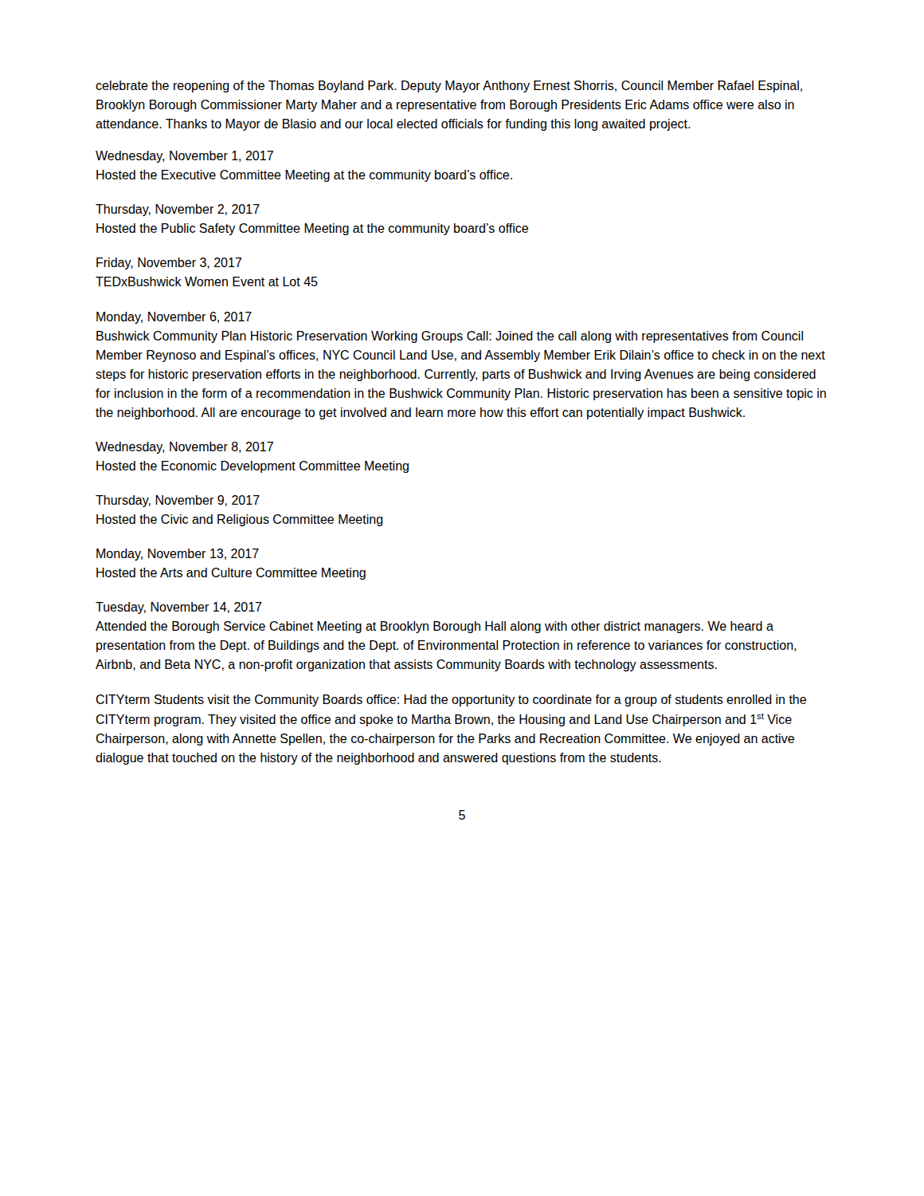celebrate the reopening of the Thomas Boyland Park. Deputy Mayor Anthony Ernest Shorris, Council Member Rafael Espinal, Brooklyn Borough Commissioner Marty Maher and a representative from Borough Presidents Eric Adams office were also in attendance. Thanks to Mayor de Blasio and our local elected officials for funding this long awaited project.
Wednesday, November 1, 2017
Hosted the Executive Committee Meeting at the community board’s office.
Thursday, November 2, 2017
Hosted the Public Safety Committee Meeting at the community board’s office
Friday, November 3, 2017
TEDxBushwick Women Event at Lot 45
Monday, November 6, 2017
Bushwick Community Plan Historic Preservation Working Groups Call: Joined the call along with representatives from Council Member Reynoso and Espinal’s offices, NYC Council Land Use, and Assembly Member Erik Dilain’s office to check in on the next steps for historic preservation efforts in the neighborhood. Currently, parts of Bushwick and Irving Avenues are being considered for inclusion in the form of a recommendation in the Bushwick Community Plan. Historic preservation has been a sensitive topic in the neighborhood. All are encourage to get involved and learn more how this effort can potentially impact Bushwick.
Wednesday, November 8, 2017
Hosted the Economic Development Committee Meeting
Thursday, November 9, 2017
Hosted the Civic and Religious Committee Meeting
Monday, November 13, 2017
Hosted the Arts and Culture Committee Meeting
Tuesday, November 14, 2017
Attended the Borough Service Cabinet Meeting at Brooklyn Borough Hall along with other district managers. We heard a presentation from the Dept. of Buildings and the Dept. of Environmental Protection in reference to variances for construction, Airbnb, and Beta NYC, a non-profit organization that assists Community Boards with technology assessments.
CITYterm Students visit the Community Boards office: Had the opportunity to coordinate for a group of students enrolled in the CITYterm program. They visited the office and spoke to Martha Brown, the Housing and Land Use Chairperson and 1st Vice Chairperson, along with Annette Spellen, the co-chairperson for the Parks and Recreation Committee. We enjoyed an active dialogue that touched on the history of the neighborhood and answered questions from the students.
5